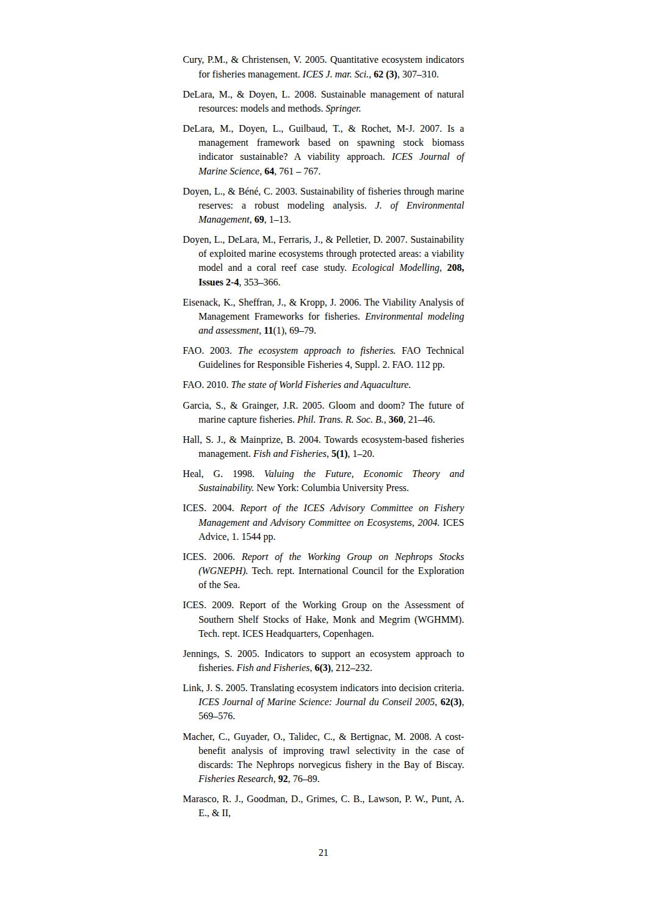Cury, P.M., & Christensen, V. 2005. Quantitative ecosystem indicators for fisheries management. ICES J. mar. Sci., 62 (3), 307–310.
DeLara, M., & Doyen, L. 2008. Sustainable management of natural resources: models and methods. Springer.
DeLara, M., Doyen, L., Guilbaud, T., & Rochet, M-J. 2007. Is a management framework based on spawning stock biomass indicator sustainable? A viability approach. ICES Journal of Marine Science, 64, 761 – 767.
Doyen, L., & Béné, C. 2003. Sustainability of fisheries through marine reserves: a robust modeling analysis. J. of Environmental Management, 69, 1–13.
Doyen, L., DeLara, M., Ferraris, J., & Pelletier, D. 2007. Sustainability of exploited marine ecosystems through protected areas: a viability model and a coral reef case study. Ecological Modelling, 208, Issues 2-4, 353–366.
Eisenack, K., Sheffran, J., & Kropp, J. 2006. The Viability Analysis of Management Frameworks for fisheries. Environmental modeling and assessment, 11(1), 69–79.
FAO. 2003. The ecosystem approach to fisheries. FAO Technical Guidelines for Responsible Fisheries 4, Suppl. 2. FAO. 112 pp.
FAO. 2010. The state of World Fisheries and Aquaculture.
Garcia, S., & Grainger, J.R. 2005. Gloom and doom? The future of marine capture fisheries. Phil. Trans. R. Soc. B., 360, 21–46.
Hall, S. J., & Mainprize, B. 2004. Towards ecosystem-based fisheries management. Fish and Fisheries, 5(1), 1–20.
Heal, G. 1998. Valuing the Future, Economic Theory and Sustainability. New York: Columbia University Press.
ICES. 2004. Report of the ICES Advisory Committee on Fishery Management and Advisory Committee on Ecosystems, 2004. ICES Advice, 1. 1544 pp.
ICES. 2006. Report of the Working Group on Nephrops Stocks (WGNEPH). Tech. rept. International Council for the Exploration of the Sea.
ICES. 2009. Report of the Working Group on the Assessment of Southern Shelf Stocks of Hake, Monk and Megrim (WGHMM). Tech. rept. ICES Headquarters, Copenhagen.
Jennings, S. 2005. Indicators to support an ecosystem approach to fisheries. Fish and Fisheries, 6(3), 212–232.
Link, J. S. 2005. Translating ecosystem indicators into decision criteria. ICES Journal of Marine Science: Journal du Conseil 2005, 62(3), 569–576.
Macher, C., Guyader, O., Talidec, C., & Bertignac, M. 2008. A cost-benefit analysis of improving trawl selectivity in the case of discards: The Nephrops norvegicus fishery in the Bay of Biscay. Fisheries Research, 92, 76–89.
Marasco, R. J., Goodman, D., Grimes, C. B., Lawson, P. W., Punt, A. E., & II,
21